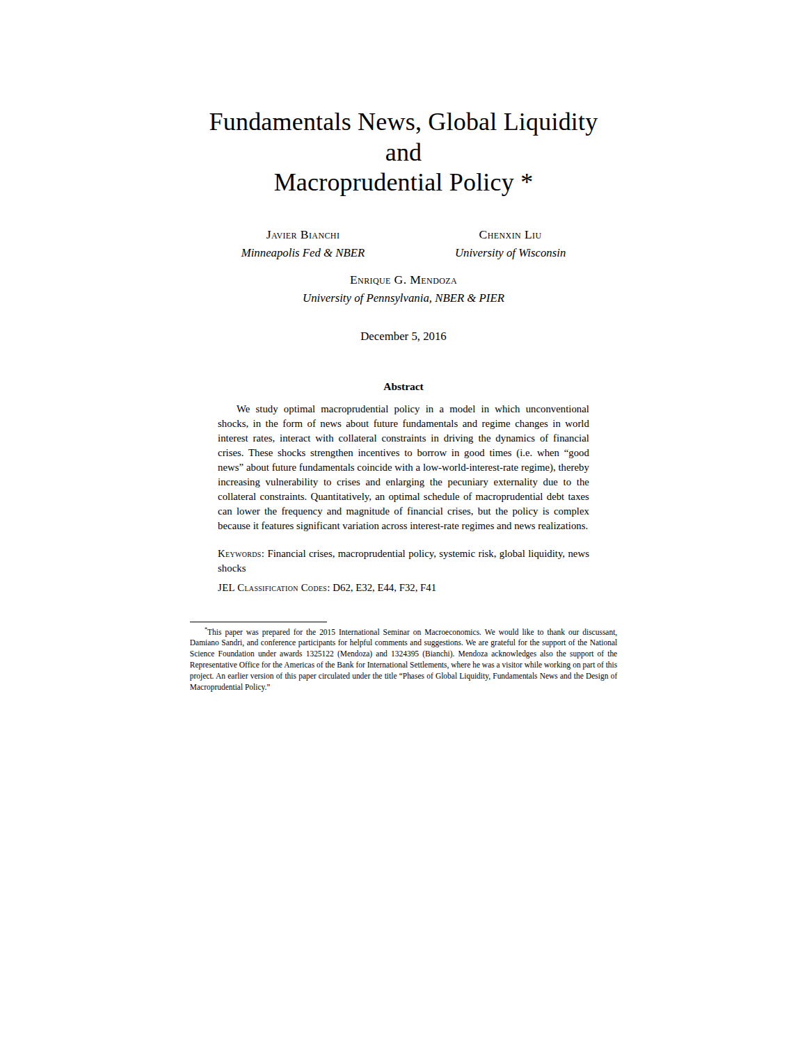Fundamentals News, Global Liquidity and
Macroprudential Policy *
Javier Bianchi
Minneapolis Fed & NBER
Chenxin Liu
University of Wisconsin
Enrique G. Mendoza
University of Pennsylvania, NBER & PIER
December 5, 2016
Abstract
We study optimal macroprudential policy in a model in which unconventional shocks, in the form of news about future fundamentals and regime changes in world interest rates, interact with collateral constraints in driving the dynamics of financial crises. These shocks strengthen incentives to borrow in good times (i.e. when “good news” about future fundamentals coincide with a low-world-interest-rate regime), thereby increasing vulnerability to crises and enlarging the pecuniary externality due to the collateral constraints. Quantitatively, an optimal schedule of macroprudential debt taxes can lower the frequency and magnitude of financial crises, but the policy is complex because it features significant variation across interest-rate regimes and news realizations.
Keywords: Financial crises, macroprudential policy, systemic risk, global liquidity, news shocks
JEL Classification Codes: D62, E32, E44, F32, F41
*This paper was prepared for the 2015 International Seminar on Macroeconomics. We would like to thank our discussant, Damiano Sandri, and conference participants for helpful comments and suggestions. We are grateful for the support of the National Science Foundation under awards 1325122 (Mendoza) and 1324395 (Bianchi). Mendoza acknowledges also the support of the Representative Office for the Americas of the Bank for International Settlements, where he was a visitor while working on part of this project. An earlier version of this paper circulated under the title “Phases of Global Liquidity, Fundamentals News and the Design of Macroprudential Policy.”